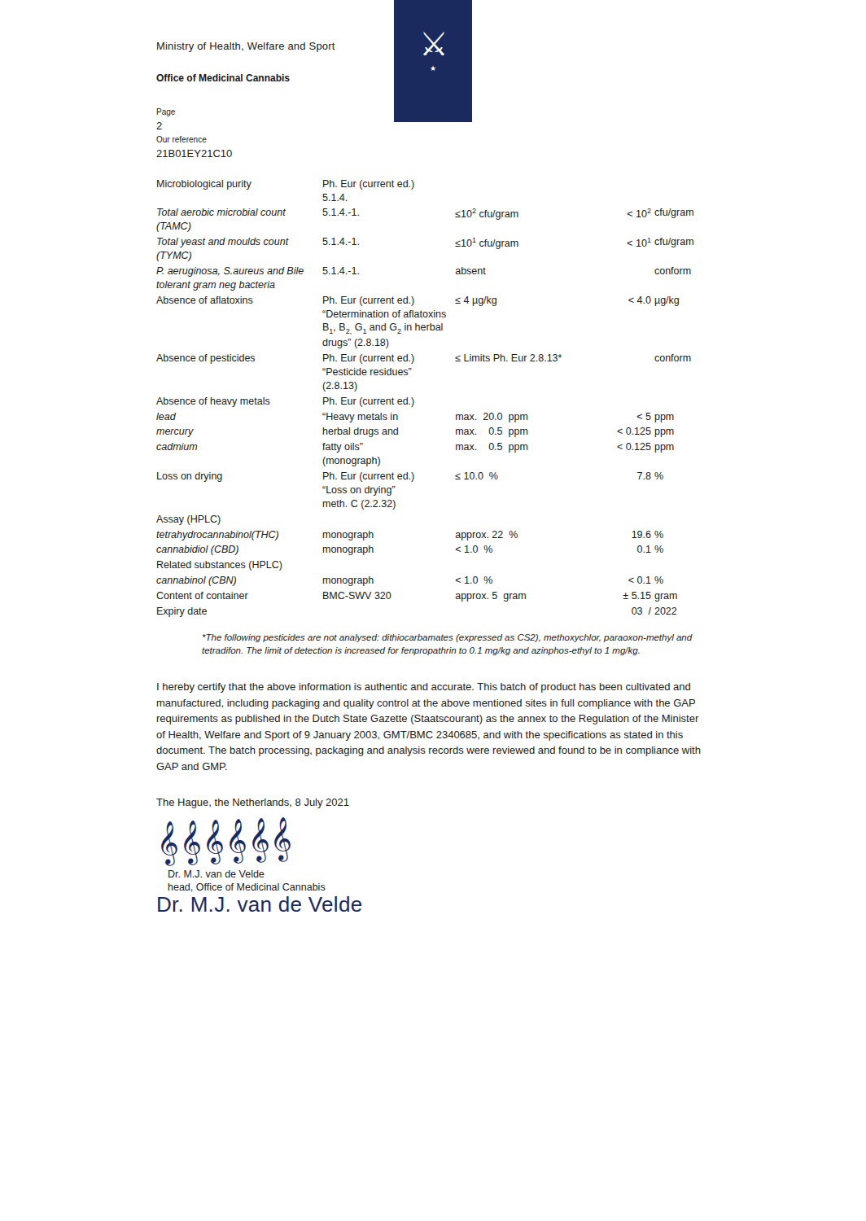⚔
★
Ministry of Health, Welfare and Sport
Office of Medicinal Cannabis
Page
2
Our reference
21B01EY21C10
| Microbiological purity | Ph. Eur (current ed.) 5.1.4. | | | |
| Total aerobic microbial count (TAMC) | 5.1.4.-1. | ≤10 2 cfu/gram | < 10 2 | cfu/gram |
| Total yeast and moulds count (TYMC) | 5.1.4.-1. | ≤10 1 cfu/gram | < 10 1 | cfu/gram |
| P. aeruginosa, S.aureus and Bile tolerant gram neg bacteria | 5.1.4.-1. | absent | | conform |
| Absence of aflatoxins | Ph. Eur (current ed.) “Determination of aflatoxins B 1 , B 2, G 1 and G 2 in herbal drugs” (2.8.18) | ≤ 4 µg/kg | < 4.0 | µg/kg |
| Absence of pesticides | Ph. Eur (current ed.) “Pesticide residues” (2.8.13) | ≤ Limits Ph. Eur 2.8.13* | | conform |
| Absence of heavy metals | Ph. Eur (current ed.) | | | |
| lead | “Heavy metals in | max. 20.0 ppm | < 5 | ppm |
| mercury | herbal drugs and | max. 0.5 ppm | < 0.125 | ppm |
| cadmium | fatty oils” (monograph) | max. 0.5 ppm | < 0.125 | ppm |
| Loss on drying | Ph. Eur (current ed.) “Loss on drying” meth. C (2.2.32) | ≤ 10.0 % | 7.8 | % |
| Assay (HPLC) | | | | |
| tetrahydrocannabinol(THC) | monograph | approx. 22 % | 19.6 | % |
| cannabidiol (CBD) | monograph | < 1.0 % | 0.1 | % |
| Related substances (HPLC) | | | | |
| cannabinol (CBN) | monograph | < 1.0 % | < 0.1 | % |
| Content of container | BMC-SWV 320 | approx. 5 gram | ± 5.15 | gram |
| Expiry date | | | 03 / | 2022 |
*The following pesticides are not analysed: dithiocarbamates (expressed as CS2), methoxychlor, paraoxon-methyl and tetradifon. The limit of detection is increased for fenpropathrin to 0.1 mg/kg and azinphos-ethyl to 1 mg/kg.
I hereby certify that the above information is authentic and accurate. This batch of product has been cultivated and manufactured, including packaging and quality control at the above mentioned sites in full compliance with the GAP requirements as published in the Dutch State Gazette (Staatscourant) as the annex to the Regulation of the Minister of Health, Welfare and Sport of 9 January 2003, GMT/BMC 2340685, and with the specifications as stated in this document. The batch processing, packaging and analysis records were reviewed and found to be in compliance with GAP and GMP.
The Hague, the Netherlands, 8 July 2021
𝄞𝄞𝄞𝄞𝄞𝄞
Dr. M.J. van de Velde
head, Office of Medicinal Cannabis
Dr. M.J. van de Velde